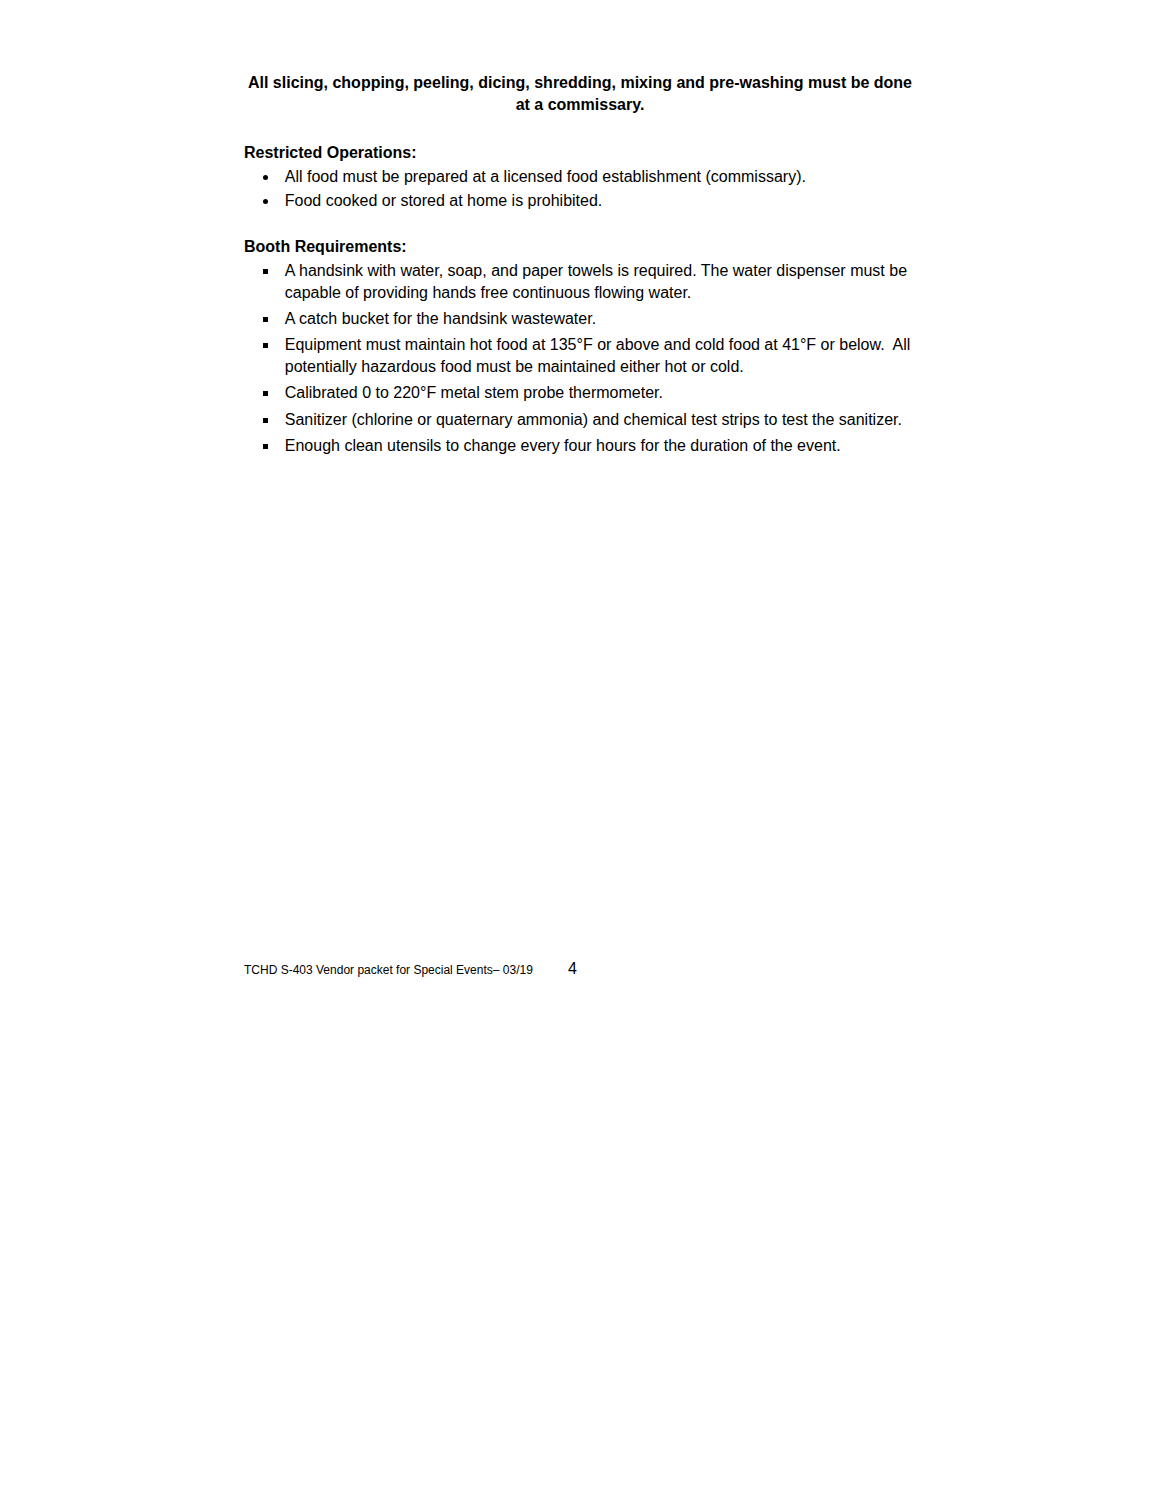All slicing, chopping, peeling, dicing, shredding, mixing and pre-washing must be done at a commissary.
Restricted Operations:
All food must be prepared at a licensed food establishment (commissary).
Food cooked or stored at home is prohibited.
Booth Requirements:
A handsink with water, soap, and paper towels is required. The water dispenser must be capable of providing hands free continuous flowing water.
A catch bucket for the handsink wastewater.
Equipment must maintain hot food at 135°F or above and cold food at 41°F or below. All potentially hazardous food must be maintained either hot or cold.
Calibrated 0 to 220°F metal stem probe thermometer.
Sanitizer (chlorine or quaternary ammonia) and chemical test strips to test the sanitizer.
Enough clean utensils to change every four hours for the duration of the event.
TCHD S-403 Vendor packet for Special Events– 03/19 4